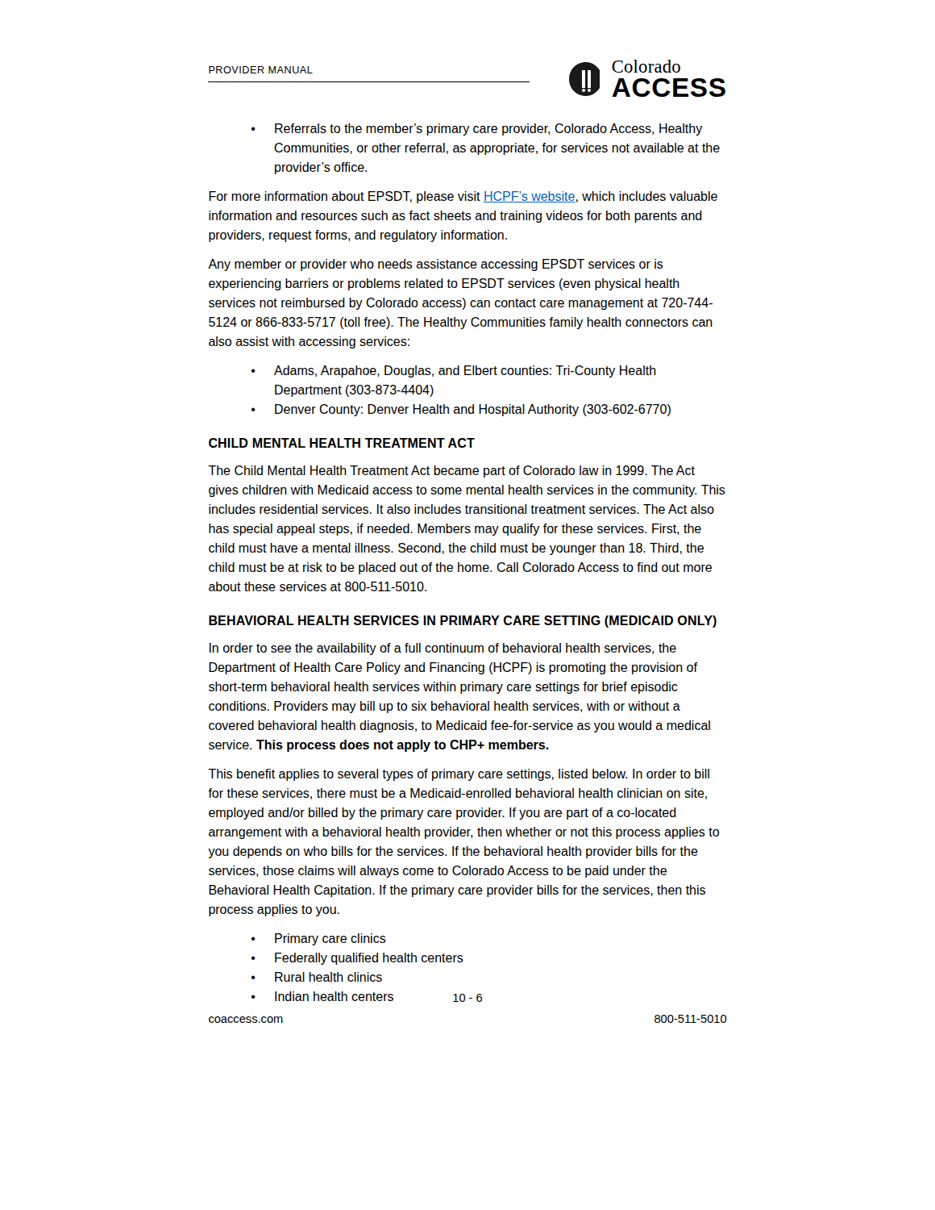PROVIDER MANUAL
Colorado
ACCESS
Referrals to the member’s primary care provider, Colorado Access, Healthy Communities, or other referral, as appropriate, for services not available at the provider’s office.
For more information about EPSDT, please visit HCPF’s website, which includes valuable information and resources such as fact sheets and training videos for both parents and providers, request forms, and regulatory information.
Any member or provider who needs assistance accessing EPSDT services or is experiencing barriers or problems related to EPSDT services (even physical health services not reimbursed by Colorado access) can contact care management at 720-744-5124 or 866-833-5717 (toll free). The Healthy Communities family health connectors can also assist with accessing services:
Adams, Arapahoe, Douglas, and Elbert counties: Tri-County Health Department (303-873-4404)
Denver County: Denver Health and Hospital Authority (303-602-6770)
Child Mental Health Treatment Act
The Child Mental Health Treatment Act became part of Colorado law in 1999. The Act gives children with Medicaid access to some mental health services in the community. This includes residential services. It also includes transitional treatment services. The Act also has special appeal steps, if needed. Members may qualify for these services. First, the child must have a mental illness. Second, the child must be younger than 18. Third, the child must be at risk to be placed out of the home. Call Colorado Access to find out more about these services at 800-511-5010.
Behavioral Health Services in Primary Care Setting (Medicaid Only)
In order to see the availability of a full continuum of behavioral health services, the Department of Health Care Policy and Financing (HCPF) is promoting the provision of short-term behavioral health services within primary care settings for brief episodic conditions. Providers may bill up to six behavioral health services, with or without a covered behavioral health diagnosis, to Medicaid fee-for-service as you would a medical service. This process does not apply to CHP+ members.
This benefit applies to several types of primary care settings, listed below. In order to bill for these services, there must be a Medicaid-enrolled behavioral health clinician on site, employed and/or billed by the primary care provider. If you are part of a co-located arrangement with a behavioral health provider, then whether or not this process applies to you depends on who bills for the services. If the behavioral health provider bills for the services, those claims will always come to Colorado Access to be paid under the Behavioral Health Capitation. If the primary care provider bills for the services, then this process applies to you.
Primary care clinics
Federally qualified health centers
Rural health clinics
Indian health centers
10 - 6
coaccess.com 800-511-5010